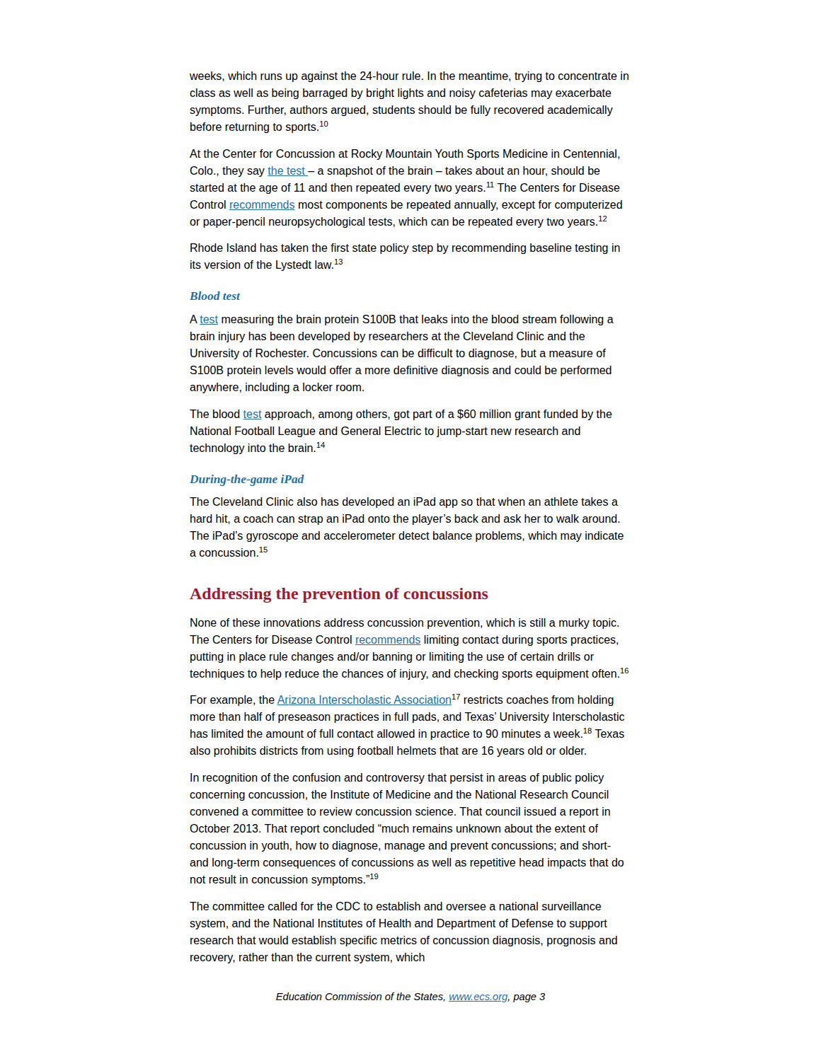weeks, which runs up against the 24-hour rule. In the meantime, trying to concentrate in class as well as being barraged by bright lights and noisy cafeterias may exacerbate symptoms. Further, authors argued, students should be fully recovered academically before returning to sports.10
At the Center for Concussion at Rocky Mountain Youth Sports Medicine in Centennial, Colo., they say the test – a snapshot of the brain – takes about an hour, should be started at the age of 11 and then repeated every two years.11 The Centers for Disease Control recommends most components be repeated annually, except for computerized or paper-pencil neuropsychological tests, which can be repeated every two years.12
Rhode Island has taken the first state policy step by recommending baseline testing in its version of the Lystedt law.13
Blood test
A test measuring the brain protein S100B that leaks into the blood stream following a brain injury has been developed by researchers at the Cleveland Clinic and the University of Rochester. Concussions can be difficult to diagnose, but a measure of S100B protein levels would offer a more definitive diagnosis and could be performed anywhere, including a locker room.
The blood test approach, among others, got part of a $60 million grant funded by the National Football League and General Electric to jump-start new research and technology into the brain.14
During-the-game iPad
The Cleveland Clinic also has developed an iPad app so that when an athlete takes a hard hit, a coach can strap an iPad onto the player’s back and ask her to walk around. The iPad’s gyroscope and accelerometer detect balance problems, which may indicate a concussion.15
Addressing the prevention of concussions
None of these innovations address concussion prevention, which is still a murky topic. The Centers for Disease Control recommends limiting contact during sports practices, putting in place rule changes and/or banning or limiting the use of certain drills or techniques to help reduce the chances of injury, and checking sports equipment often.16
For example, the Arizona Interscholastic Association17 restricts coaches from holding more than half of preseason practices in full pads, and Texas’ University Interscholastic has limited the amount of full contact allowed in practice to 90 minutes a week.18 Texas also prohibits districts from using football helmets that are 16 years old or older.
In recognition of the confusion and controversy that persist in areas of public policy concerning concussion, the Institute of Medicine and the National Research Council convened a committee to review concussion science. That council issued a report in October 2013. That report concluded “much remains unknown about the extent of concussion in youth, how to diagnose, manage and prevent concussions; and short- and long-term consequences of concussions as well as repetitive head impacts that do not result in concussion symptoms.”19
The committee called for the CDC to establish and oversee a national surveillance system, and the National Institutes of Health and Department of Defense to support research that would establish specific metrics of concussion diagnosis, prognosis and recovery, rather than the current system, which
Education Commission of the States, www.ecs.org, page 3